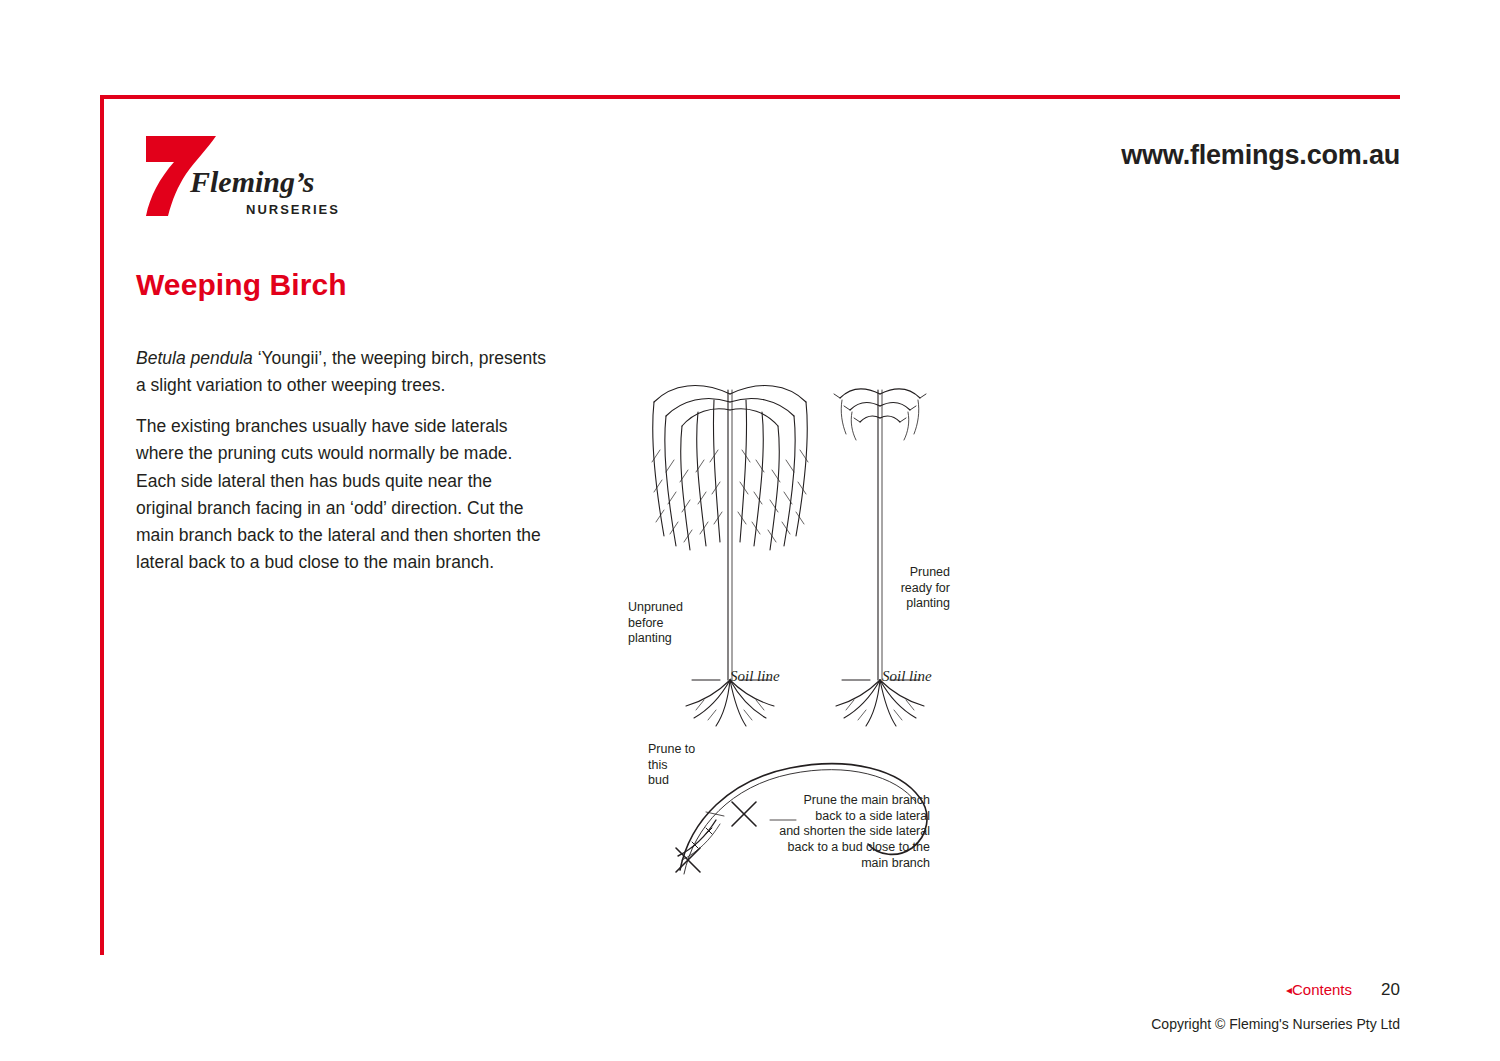Fleming’s NURSERIES
www.flemings.com.au
Weeping Birch
Betula pendula ‘Youngii’, the weeping birch, presents a slight variation to other weeping trees.
The existing branches usually have side laterals where the pruning cuts would normally be made. Each side lateral then has buds quite near the original branch facing in an ‘odd’ direction. Cut the main branch back to the lateral and then shorten the lateral back to a bud close to the main branch.
Unpruned
before
planting
Pruned
ready for
planting
Soil line
Soil line
Prune to
this
bud
Prune the main branch
back to a side lateral
and shorten the side lateral
back to a bud close to the
main branch
◂Contents
20
Copyright © Fleming's Nurseries Pty Ltd